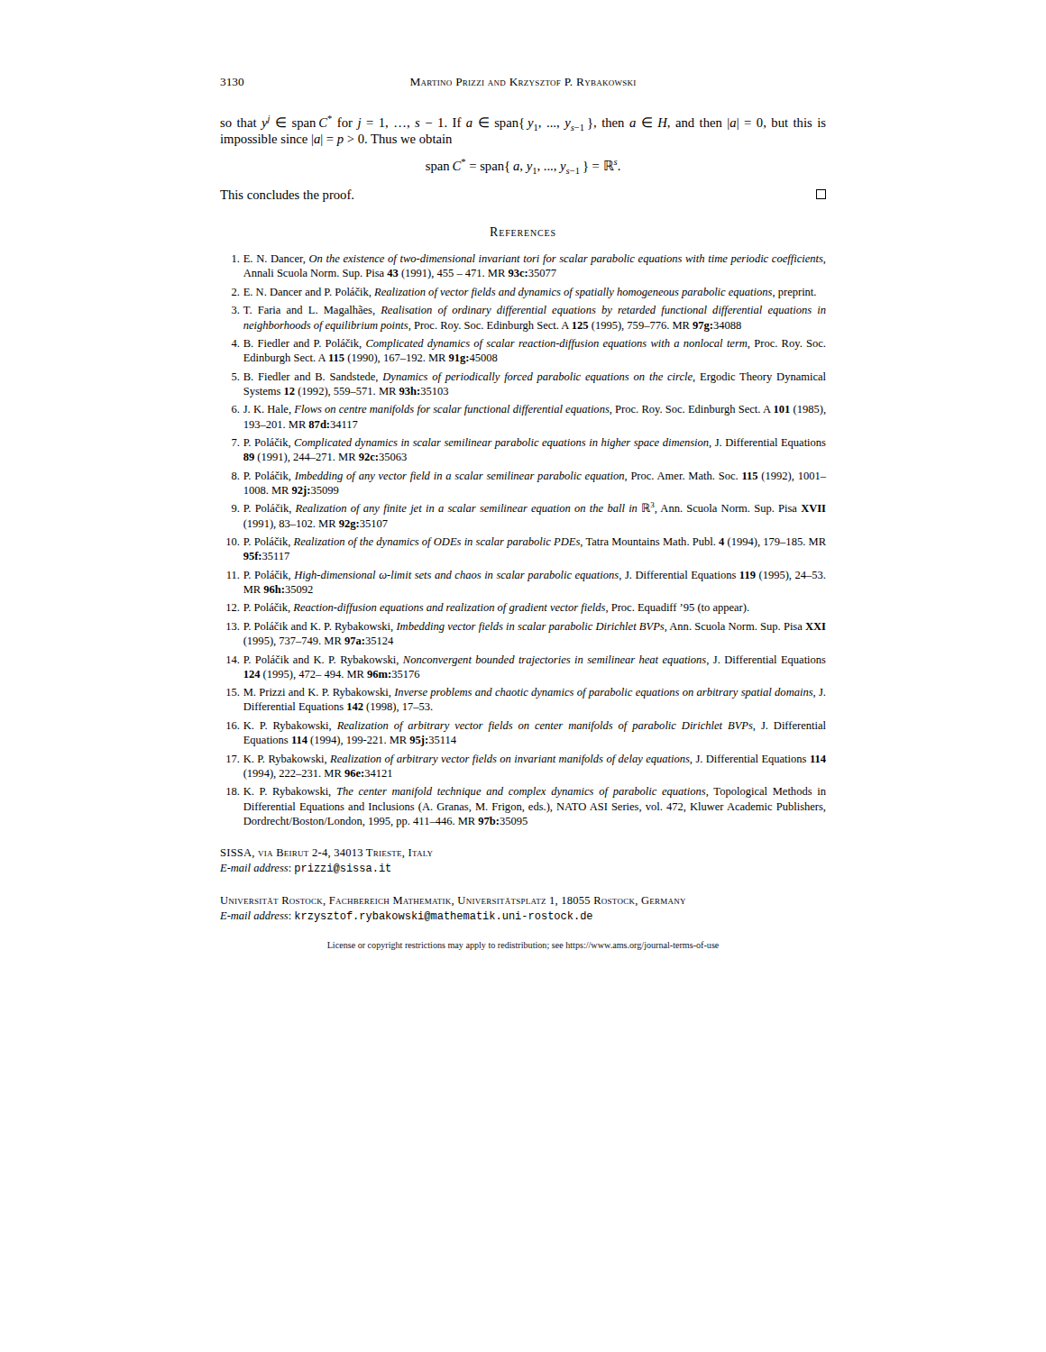3130
Martino Prizzi and Krzysztof P. Rybakowski
so that yj ∈ span C* for j = 1, …, s − 1. If a ∈ span{ y1, ..., ys−1 }, then a ∈ H, and then |a| = 0, but this is impossible since |a| = p > 0. Thus we obtain
span C* = span{ a, y1, ..., ys−1 } = ℝs.
This concludes the proof.
References
1. E. N. Dancer, On the existence of two-dimensional invariant tori for scalar parabolic equations with time periodic coefficients, Annali Scuola Norm. Sup. Pisa 43 (1991), 455 – 471. MR 93c: 35077
2. E. N. Dancer and P. Poláčik, Realization of vector fields and dynamics of spatially homogeneous parabolic equations, preprint.
3. T. Faria and L. Magalhães, Realisation of ordinary differential equations by retarded functional differential equations in neighborhoods of equilibrium points, Proc. Roy. Soc. Edinburgh Sect. A 125 (1995), 759–776. MR 97g: 34088
4. B. Fiedler and P. Poláčik, Complicated dynamics of scalar reaction-diffusion equations with a nonlocal term, Proc. Roy. Soc. Edinburgh Sect. A 115 (1990), 167–192. MR 91g: 45008
5. B. Fiedler and B. Sandstede, Dynamics of periodically forced parabolic equations on the circle, Ergodic Theory Dynamical Systems 12 (1992), 559–571. MR 93h: 35103
6. J. K. Hale, Flows on centre manifolds for scalar functional differential equations, Proc. Roy. Soc. Edinburgh Sect. A 101 (1985), 193–201. MR 87d: 34117
7. P. Poláčik, Complicated dynamics in scalar semilinear parabolic equations in higher space dimension, J. Differential Equations 89 (1991), 244–271. MR 92c: 35063
8. P. Poláčik, Imbedding of any vector field in a scalar semilinear parabolic equation, Proc. Amer. Math. Soc. 115 (1992), 1001–1008. MR 92j: 35099
9. P. Poláčik, Realization of any finite jet in a scalar semilinear equation on the ball in ℝ3, Ann. Scuola Norm. Sup. Pisa XVII (1991), 83–102. MR 92g: 35107
10. P. Poláčik, Realization of the dynamics of ODEs in scalar parabolic PDEs, Tatra Mountains Math. Publ. 4 (1994), 179–185. MR 95f: 35117
11. P. Poláčik, High-dimensional ω-limit sets and chaos in scalar parabolic equations, J. Differential Equations 119 (1995), 24–53. MR 96h: 35092
12. P. Poláčik, Reaction-diffusion equations and realization of gradient vector fields, Proc. Equadiff ’95 (to appear).
13. P. Poláčik and K. P. Rybakowski, Imbedding vector fields in scalar parabolic Dirichlet BVPs, Ann. Scuola Norm. Sup. Pisa XXI (1995), 737–749. MR 97a: 35124
14. P. Poláčik and K. P. Rybakowski, Nonconvergent bounded trajectories in semilinear heat equations, J. Differential Equations 124 (1995), 472– 494. MR 96m: 35176
15. M. Prizzi and K. P. Rybakowski, Inverse problems and chaotic dynamics of parabolic equations on arbitrary spatial domains, J. Differential Equations 142 (1998), 17–53.
16. K. P. Rybakowski, Realization of arbitrary vector fields on center manifolds of parabolic Dirichlet BVPs, J. Differential Equations 114 (1994), 199-221. MR 95j: 35114
17. K. P. Rybakowski, Realization of arbitrary vector fields on invariant manifolds of delay equations, J. Differential Equations 114 (1994), 222–231. MR 96e: 34121
18. K. P. Rybakowski, The center manifold technique and complex dynamics of parabolic equations, Topological Methods in Differential Equations and Inclusions (A. Granas, M. Frigon, eds.), NATO ASI Series, vol. 472, Kluwer Academic Publishers, Dordrecht/Boston/London, 1995, pp. 411–446. MR 97b: 35095
SISSA, via Beirut 2-4, 34013 Trieste, Italy
E-mail address: prizzi@sissa.it
Universität Rostock, Fachbereich Mathematik, Universitätsplatz 1, 18055 Rostock, Germany
E-mail address: krzysztof.rybakowski@mathematik.uni-rostock.de
License or copyright restrictions may apply to redistribution; see https://www.ams.org/journal-terms-of-use